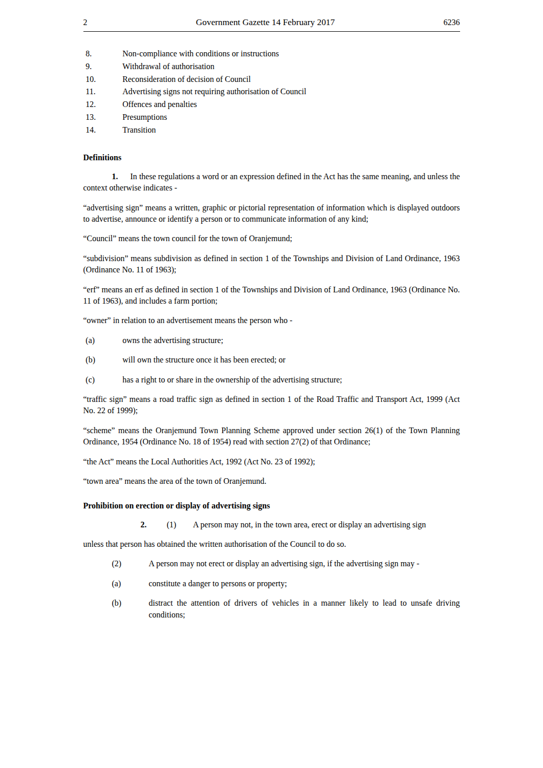2 Government Gazette 14 February 2017 6236
8. Non-compliance with conditions or instructions
9. Withdrawal of authorisation
10. Reconsideration of decision of Council
11. Advertising signs not requiring authorisation of Council
12. Offences and penalties
13. Presumptions
14. Transition
Definitions
1. In these regulations a word or an expression defined in the Act has the same meaning, and unless the context otherwise indicates -
“advertising sign” means a written, graphic or pictorial representation of information which is displayed outdoors to advertise, announce or identify a person or to communicate information of any kind;
“Council” means the town council for the town of Oranjemund;
“subdivision” means subdivision as defined in section 1 of the Townships and Division of Land Ordinance, 1963 (Ordinance No. 11 of 1963);
“erf” means an erf as defined in section 1 of the Townships and Division of Land Ordinance, 1963 (Ordinance No. 11 of 1963), and includes a farm portion;
“owner” in relation to an advertisement means the person who -
(a) owns the advertising structure;
(b) will own the structure once it has been erected; or
(c) has a right to or share in the ownership of the advertising structure;
“traffic sign” means a road traffic sign as defined in section 1 of the Road Traffic and Transport Act, 1999 (Act No. 22 of 1999);
“scheme” means the Oranjemund Town Planning Scheme approved under section 26(1) of the Town Planning Ordinance, 1954 (Ordinance No. 18 of 1954) read with section 27(2) of that Ordinance;
“the Act” means the Local Authorities Act, 1992 (Act No. 23 of 1992);
“town area” means the area of the town of Oranjemund.
Prohibition on erection or display of advertising signs
2. (1) A person may not, in the town area, erect or display an advertising sign
unless that person has obtained the written authorisation of the Council to do so.
(2) A person may not erect or display an advertising sign, if the advertising sign may -
(a) constitute a danger to persons or property;
(b) distract the attention of drivers of vehicles in a manner likely to lead to unsafe driving conditions;